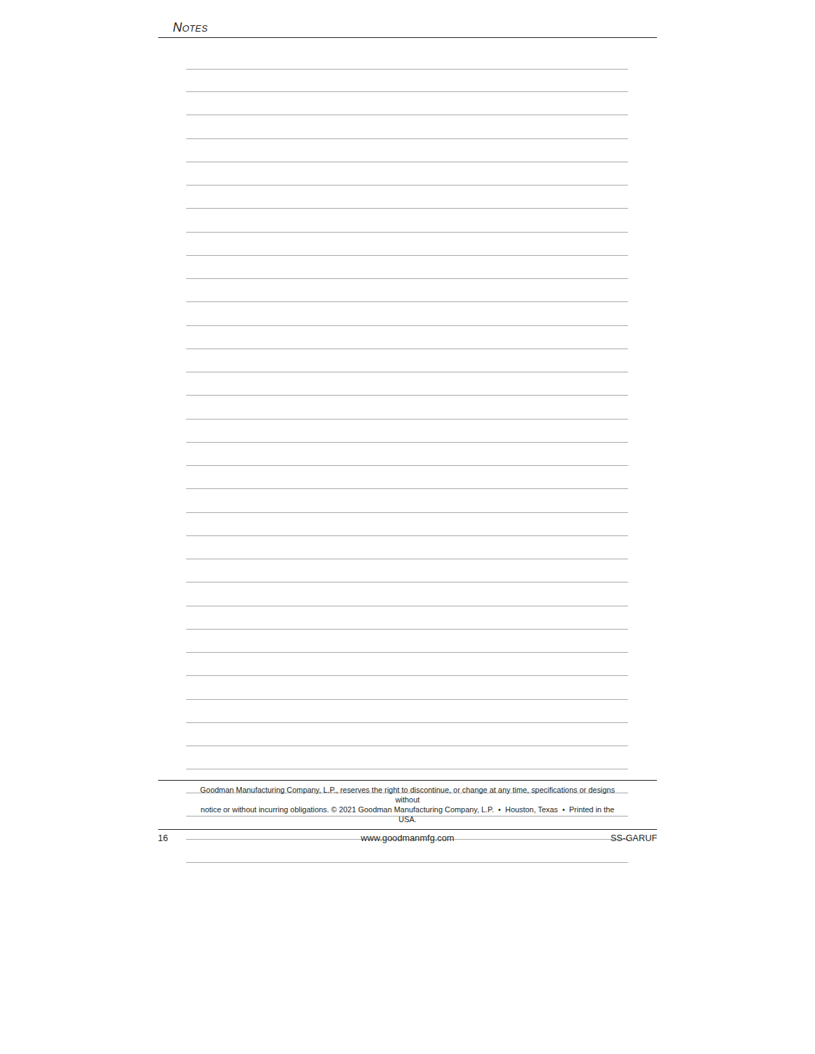Notes
Goodman Manufacturing Company, L.P., reserves the right to discontinue, or change at any time, specifications or designs without
notice or without incurring obligations. © 2021 Goodman Manufacturing Company, L.P. • Houston, Texas • Printed in the USA.
16 www.goodmanmfg.com SS-GARUF